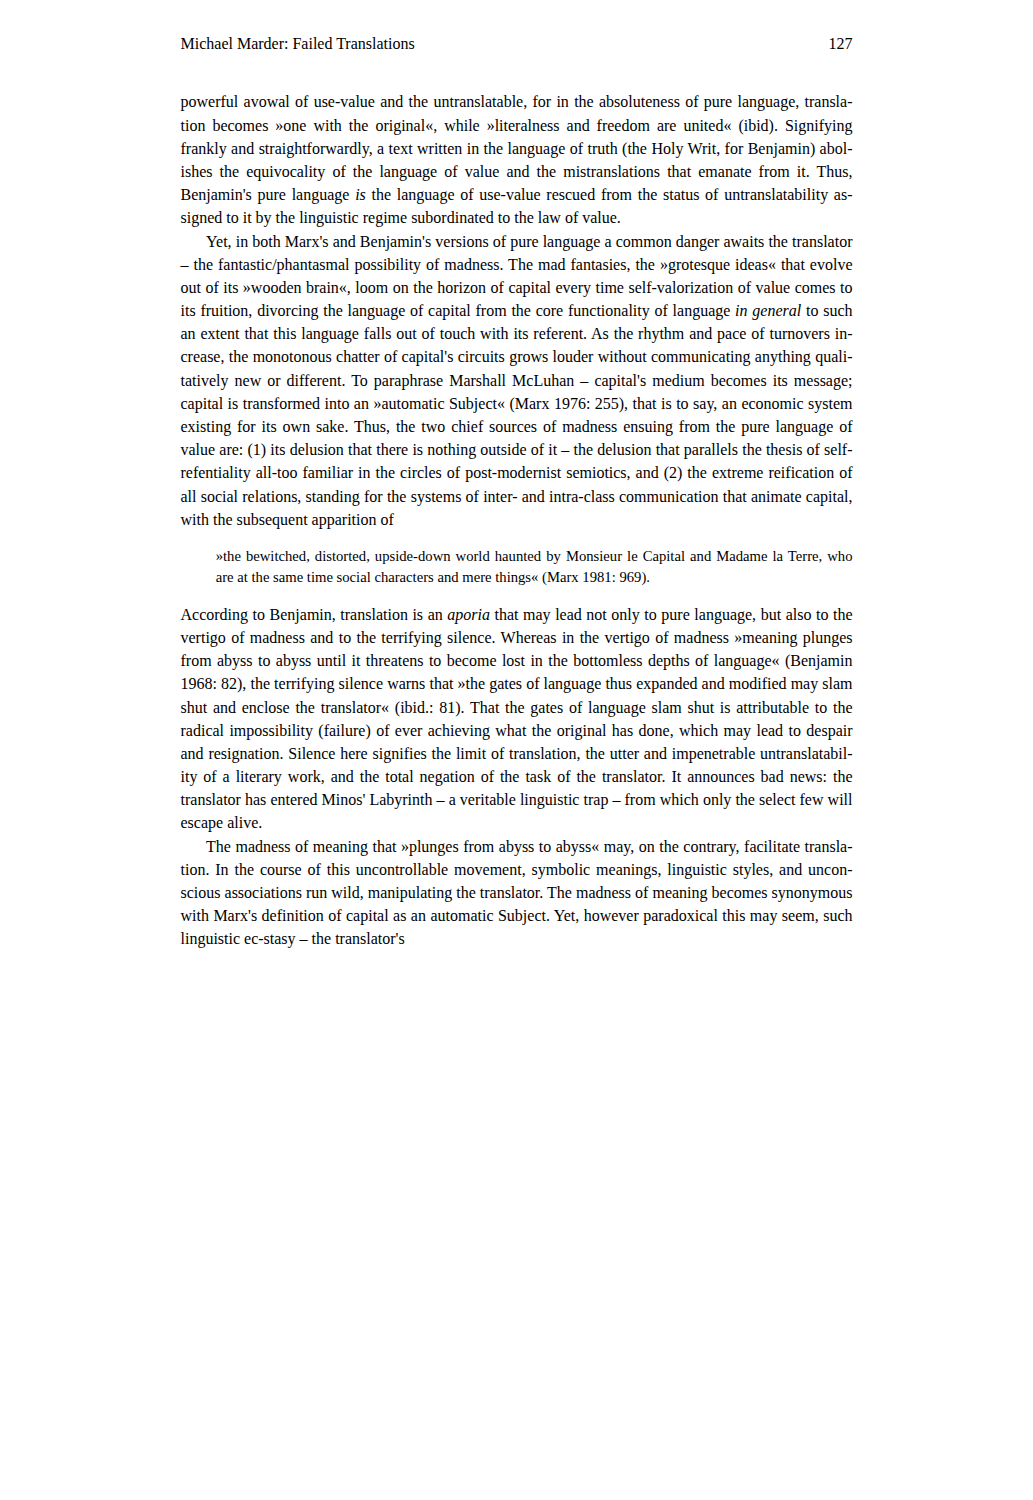Michael Marder: Failed Translations 127
powerful avowal of use-value and the untranslatable, for in the absoluteness of pure language, translation becomes »one with the original«, while »literalness and freedom are united« (ibid). Signifying frankly and straightforwardly, a text written in the language of truth (the Holy Writ, for Benjamin) abolishes the equivocality of the language of value and the mistranslations that emanate from it. Thus, Benjamin's pure language is the language of use-value rescued from the status of untranslatability assigned to it by the linguistic regime subordinated to the law of value.
Yet, in both Marx's and Benjamin's versions of pure language a common danger awaits the translator – the fantastic/phantasmal possibility of madness. The mad fantasies, the »grotesque ideas« that evolve out of its »wooden brain«, loom on the horizon of capital every time self-valorization of value comes to its fruition, divorcing the language of capital from the core functionality of language in general to such an extent that this language falls out of touch with its referent. As the rhythm and pace of turnovers increase, the monotonous chatter of capital's circuits grows louder without communicating anything qualitatively new or different. To paraphrase Marshall McLuhan – capital's medium becomes its message; capital is transformed into an »automatic Subject« (Marx 1976: 255), that is to say, an economic system existing for its own sake. Thus, the two chief sources of madness ensuing from the pure language of value are: (1) its delusion that there is nothing outside of it – the delusion that parallels the thesis of self-refentiality all-too familiar in the circles of post-modernist semiotics, and (2) the extreme reification of all social relations, standing for the systems of inter- and intra-class communication that animate capital, with the subsequent apparition of
»the bewitched, distorted, upside-down world haunted by Monsieur le Capital and Madame la Terre, who are at the same time social characters and mere things« (Marx 1981: 969).
According to Benjamin, translation is an aporia that may lead not only to pure language, but also to the vertigo of madness and to the terrifying silence. Whereas in the vertigo of madness »meaning plunges from abyss to abyss until it threatens to become lost in the bottomless depths of language« (Benjamin 1968: 82), the terrifying silence warns that »the gates of language thus expanded and modified may slam shut and enclose the translator« (ibid.: 81). That the gates of language slam shut is attributable to the radical impossibility (failure) of ever achieving what the original has done, which may lead to despair and resignation. Silence here signifies the limit of translation, the utter and impenetrable untranslatability of a literary work, and the total negation of the task of the translator. It announces bad news: the translator has entered Minos' Labyrinth – a veritable linguistic trap – from which only the select few will escape alive.
The madness of meaning that »plunges from abyss to abyss« may, on the contrary, facilitate translation. In the course of this uncontrollable movement, symbolic meanings, linguistic styles, and unconscious associations run wild, manipulating the translator. The madness of meaning becomes synonymous with Marx's definition of capital as an automatic Subject. Yet, however paradoxical this may seem, such linguistic ec-stasy – the translator's